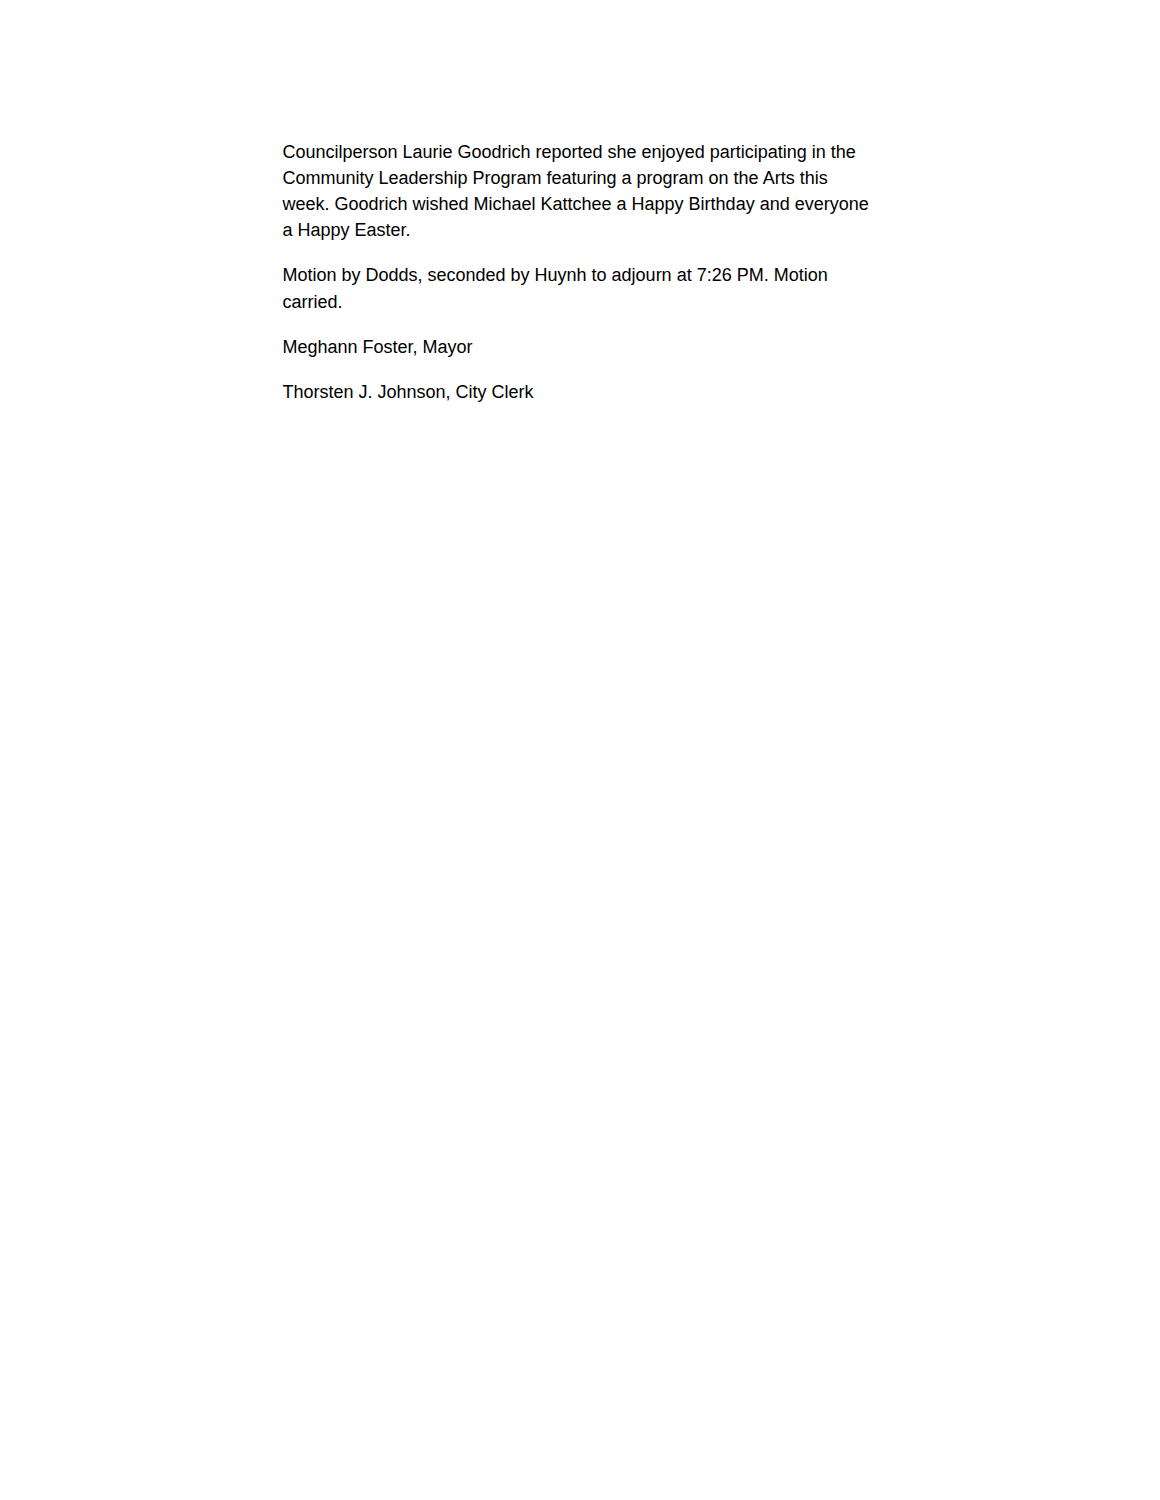Councilperson Laurie Goodrich reported she enjoyed participating in the Community Leadership Program featuring a program on the Arts this week. Goodrich wished Michael Kattchee a Happy Birthday and everyone a Happy Easter.
Motion by Dodds, seconded by Huynh to adjourn at 7:26 PM. Motion carried.
Meghann Foster, Mayor
Thorsten J. Johnson, City Clerk